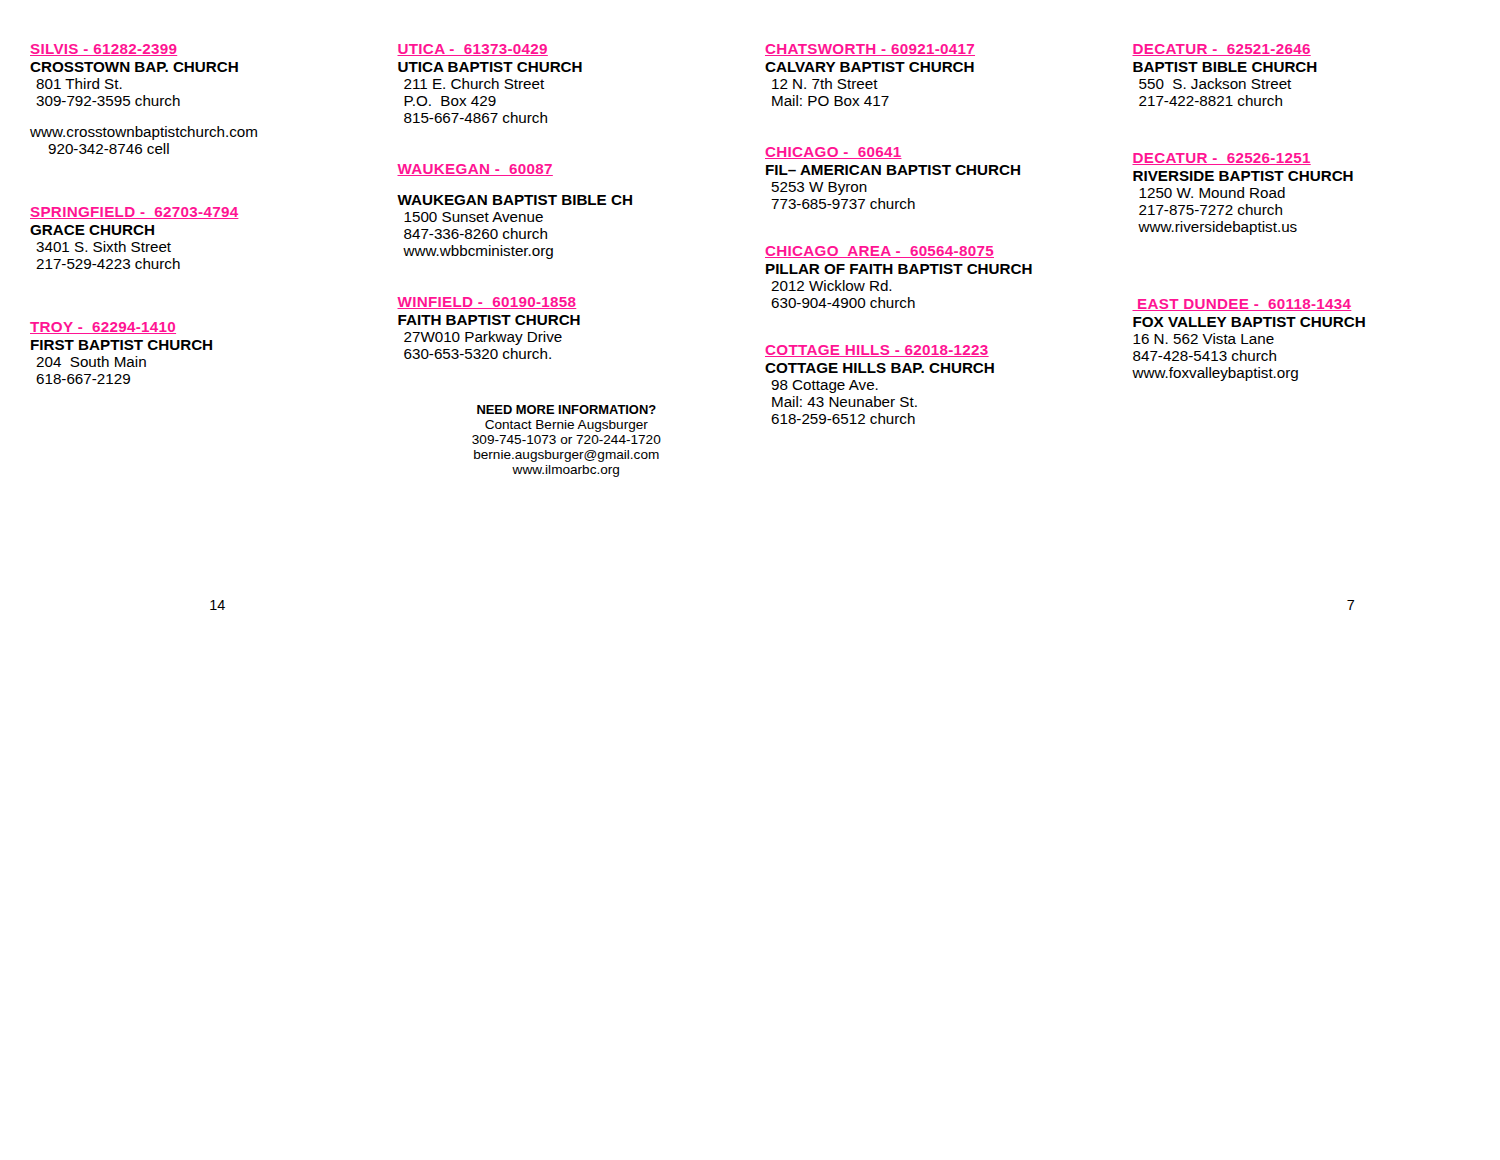SILVIS - 61282-2399
CROSSTOWN BAP. CHURCH
801 Third St.
309-792-3595 church
www.crosstownbaptistchurch.com
920-342-8746 cell
SPRINGFIELD - 62703-4794
GRACE CHURCH
3401 S. Sixth Street
217-529-4223 church
TROY - 62294-1410
FIRST BAPTIST CHURCH
204 South Main
618-667-2129
UTICA - 61373-0429
UTICA BAPTIST CHURCH
211 E. Church Street
P.O. Box 429
815-667-4867 church
WAUKEGAN - 60087
WAUKEGAN BAPTIST BIBLE CH
1500 Sunset Avenue
847-336-8260 church
www.wbbcminister.org
WINFIELD - 60190-1858
FAITH BAPTIST CHURCH
27W010 Parkway Drive
630-653-5320 church.
NEED MORE INFORMATION?
Contact Bernie Augsburger
309-745-1073 or 720-244-1720
bernie.augsburger@gmail.com
www.ilmoarbc.org
CHATSWORTH - 60921-0417
CALVARY BAPTIST CHURCH
12 N. 7th Street
Mail: PO Box 417
CHICAGO - 60641
FIL– AMERICAN BAPTIST CHURCH
5253 W Byron
773-685-9737 church
CHICAGO AREA - 60564-8075
PILLAR OF FAITH BAPTIST CHURCH
2012 Wicklow Rd.
630-904-4900 church
COTTAGE HILLS - 62018-1223
COTTAGE HILLS BAP. CHURCH
98 Cottage Ave.
Mail: 43 Neunaber St.
618-259-6512 church
DECATUR - 62521-2646
BAPTIST BIBLE CHURCH
550 S. Jackson Street
217-422-8821 church
DECATUR - 62526-1251
RIVERSIDE BAPTIST CHURCH
1250 W. Mound Road
217-875-7272 church
www.riversidebaptist.us
EAST DUNDEE - 60118-1434
FOX VALLEY BAPTIST CHURCH
16 N. 562 Vista Lane
847-428-5413 church
www.foxvalleybaptist.org
14
7